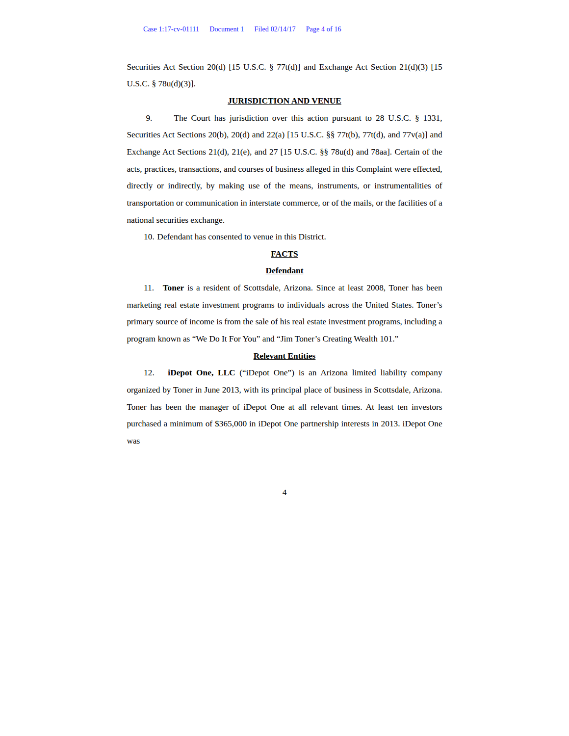Case 1:17-cv-01111 Document 1 Filed 02/14/17 Page 4 of 16
Securities Act Section 20(d) [15 U.S.C. § 77t(d)] and Exchange Act Section 21(d)(3) [15 U.S.C. § 78u(d)(3)].
JURISDICTION AND VENUE
9. The Court has jurisdiction over this action pursuant to 28 U.S.C. § 1331, Securities Act Sections 20(b), 20(d) and 22(a) [15 U.S.C. §§ 77t(b), 77t(d), and 77v(a)] and Exchange Act Sections 21(d), 21(e), and 27 [15 U.S.C. §§ 78u(d) and 78aa]. Certain of the acts, practices, transactions, and courses of business alleged in this Complaint were effected, directly or indirectly, by making use of the means, instruments, or instrumentalities of transportation or communication in interstate commerce, or of the mails, or the facilities of a national securities exchange.
10. Defendant has consented to venue in this District.
FACTS
Defendant
11. Toner is a resident of Scottsdale, Arizona. Since at least 2008, Toner has been marketing real estate investment programs to individuals across the United States. Toner’s primary source of income is from the sale of his real estate investment programs, including a program known as “We Do It For You” and “Jim Toner’s Creating Wealth 101.”
Relevant Entities
12. iDepot One, LLC (“iDepot One”) is an Arizona limited liability company organized by Toner in June 2013, with its principal place of business in Scottsdale, Arizona. Toner has been the manager of iDepot One at all relevant times. At least ten investors purchased a minimum of $365,000 in iDepot One partnership interests in 2013. iDepot One was
4